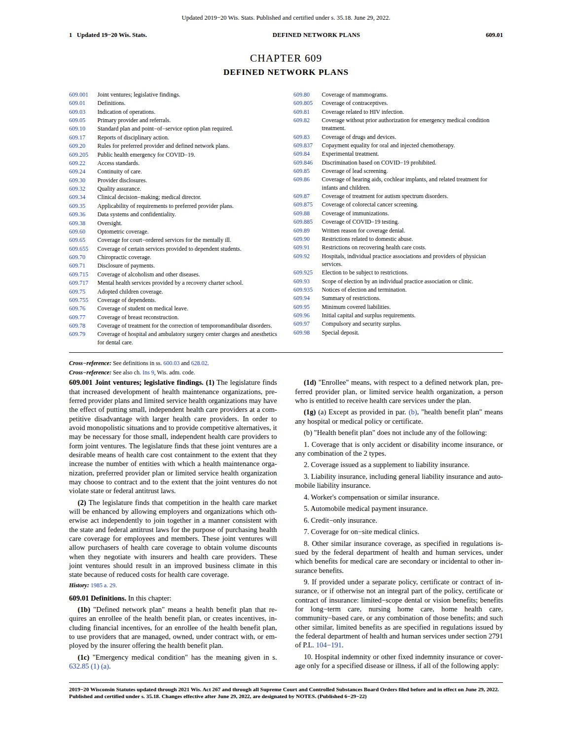Updated 2019−20 Wis. Stats. Published and certified under s. 35.18. June 29, 2022.
1 Updated 19−20 Wis. Stats.
DEFINED NETWORK PLANS
609.01
CHAPTER 609
DEFINED NETWORK PLANS
609.001 Joint ventures; legislative findings.
609.01 Definitions.
609.03 Indication of operations.
609.05 Primary provider and referrals.
609.10 Standard plan and point−of−service option plan required.
609.17 Reports of disciplinary action.
609.20 Rules for preferred provider and defined network plans.
609.205 Public health emergency for COVID−19.
609.22 Access standards.
609.24 Continuity of care.
609.30 Provider disclosures.
609.32 Quality assurance.
609.34 Clinical decision−making; medical director.
609.35 Applicability of requirements to preferred provider plans.
609.36 Data systems and confidentiality.
609.38 Oversight.
609.60 Optometric coverage.
609.65 Coverage for court−ordered services for the mentally ill.
609.655 Coverage of certain services provided to dependent students.
609.70 Chiropractic coverage.
609.71 Disclosure of payments.
609.715 Coverage of alcoholism and other diseases.
609.717 Mental health services provided by a recovery charter school.
609.75 Adopted children coverage.
609.755 Coverage of dependents.
609.76 Coverage of student on medical leave.
609.77 Coverage of breast reconstruction.
609.78 Coverage of treatment for the correction of temporomandibular disorders.
609.79 Coverage of hospital and ambulatory surgery center charges and anesthetics for dental care.
609.80 Coverage of mammograms.
609.805 Coverage of contraceptives.
609.81 Coverage related to HIV infection.
609.82 Coverage without prior authorization for emergency medical condition treatment.
609.83 Coverage of drugs and devices.
609.837 Copayment equality for oral and injected chemotherapy.
609.84 Experimental treatment.
609.846 Discrimination based on COVID−19 prohibited.
609.85 Coverage of lead screening.
609.86 Coverage of hearing aids, cochlear implants, and related treatment for infants and children.
609.87 Coverage of treatment for autism spectrum disorders.
609.875 Coverage of colorectal cancer screening.
609.88 Coverage of immunizations.
609.885 Coverage of COVID−19 testing.
609.89 Written reason for coverage denial.
609.90 Restrictions related to domestic abuse.
609.91 Restrictions on recovering health care costs.
609.92 Hospitals, individual practice associations and providers of physician services.
609.925 Election to be subject to restrictions.
609.93 Scope of election by an individual practice association or clinic.
609.935 Notices of election and termination.
609.94 Summary of restrictions.
609.95 Minimum covered liabilities.
609.96 Initial capital and surplus requirements.
609.97 Compulsory and security surplus.
609.98 Special deposit.
Cross−reference: See definitions in ss. 600.03 and 628.02.
Cross−reference: See also ch. Ins 9, Wis. adm. code.
609.001 Joint ventures; legislative findings. (1) The legislature finds that increased development of health maintenance organizations, preferred provider plans and limited service health organizations may have the effect of putting small, independent health care providers at a competitive disadvantage with larger health care providers. In order to avoid monopolistic situations and to provide competitive alternatives, it may be necessary for those small, independent health care providers to form joint ventures. The legislature finds that these joint ventures are a desirable means of health care cost containment to the extent that they increase the number of entities with which a health maintenance organization, preferred provider plan or limited service health organization may choose to contract and to the extent that the joint ventures do not violate state or federal antitrust laws.
(2) The legislature finds that competition in the health care market will be enhanced by allowing employers and organizations which otherwise act independently to join together in a manner consistent with the state and federal antitrust laws for the purpose of purchasing health care coverage for employees and members. These joint ventures will allow purchasers of health care coverage to obtain volume discounts when they negotiate with insurers and health care providers. These joint ventures should result in an improved business climate in this state because of reduced costs for health care coverage.
History: 1985 a. 29.
609.01 Definitions. In this chapter:
(1b) "Defined network plan" means a health benefit plan that requires an enrollee of the health benefit plan, or creates incentives, including financial incentives, for an enrollee of the health benefit plan, to use providers that are managed, owned, under contract with, or employed by the insurer offering the health benefit plan.
(1c) "Emergency medical condition" has the meaning given in s. 632.85 (1) (a).
(1d) "Enrollee" means, with respect to a defined network plan, preferred provider plan, or limited service health organization, a person who is entitled to receive health care services under the plan.
(1g) (a) Except as provided in par. (b), "health benefit plan" means any hospital or medical policy or certificate.
(b) "Health benefit plan" does not include any of the following:
1. Coverage that is only accident or disability income insurance, or any combination of the 2 types.
2. Coverage issued as a supplement to liability insurance.
3. Liability insurance, including general liability insurance and automobile liability insurance.
4. Worker's compensation or similar insurance.
5. Automobile medical payment insurance.
6. Credit−only insurance.
7. Coverage for on−site medical clinics.
8. Other similar insurance coverage, as specified in regulations issued by the federal department of health and human services, under which benefits for medical care are secondary or incidental to other insurance benefits.
9. If provided under a separate policy, certificate or contract of insurance, or if otherwise not an integral part of the policy, certificate or contract of insurance: limited−scope dental or vision benefits; benefits for long−term care, nursing home care, home health care, community−based care, or any combination of those benefits; and such other similar, limited benefits as are specified in regulations issued by the federal department of health and human services under section 2791 of P.L. 104−191.
10. Hospital indemnity or other fixed indemnity insurance or coverage only for a specified disease or illness, if all of the following apply:
2019−20 Wisconsin Statutes updated through 2021 Wis. Act 267 and through all Supreme Court and Controlled Substances Board Orders filed before and in effect on June 29, 2022. Published and certified under s. 35.18. Changes effective after June 29, 2022, are designated by NOTES. (Published 6−29−22)